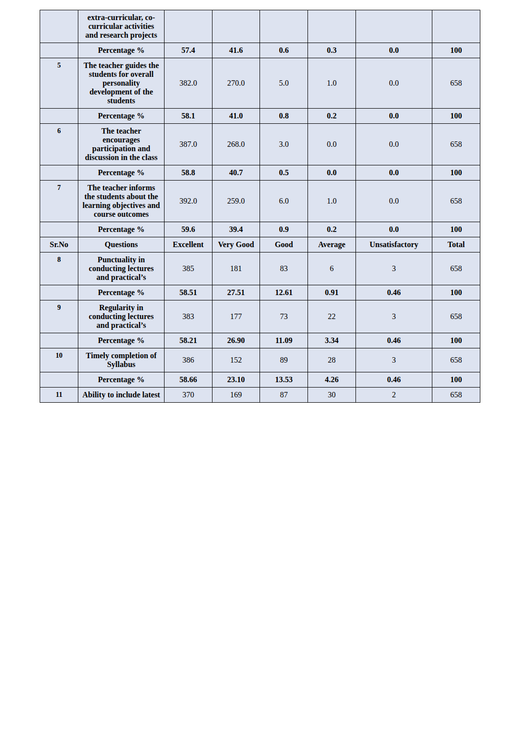| | extra-curricular, co-curricular activities and research projects | | | | | | |
| | Percentage % | 57.4 | 41.6 | 0.6 | 0.3 | 0.0 | 100 |
| 5 | The teacher guides the students for overall personality development of the students | 382.0 | 270.0 | 5.0 | 1.0 | 0.0 | 658 |
| | Percentage % | 58.1 | 41.0 | 0.8 | 0.2 | 0.0 | 100 |
| 6 | The teacher encourages participation and discussion in the class | 387.0 | 268.0 | 3.0 | 0.0 | 0.0 | 658 |
| | Percentage % | 58.8 | 40.7 | 0.5 | 0.0 | 0.0 | 100 |
| 7 | The teacher informs the students about the learning objectives and course outcomes | 392.0 | 259.0 | 6.0 | 1.0 | 0.0 | 658 |
| | Percentage % | 59.6 | 39.4 | 0.9 | 0.2 | 0.0 | 100 |
| Sr.No | Questions | Excellent | Very Good | Good | Average | Unsatisfactory | Total |
| 8 | Punctuality in conducting lectures and practical’s | 385 | 181 | 83 | 6 | 3 | 658 |
| | Percentage % | 58.51 | 27.51 | 12.61 | 0.91 | 0.46 | 100 |
| 9 | Regularity in conducting lectures and practical’s | 383 | 177 | 73 | 22 | 3 | 658 |
| | Percentage % | 58.21 | 26.90 | 11.09 | 3.34 | 0.46 | 100 |
| 10 | Timely completion of Syllabus | 386 | 152 | 89 | 28 | 3 | 658 |
| | Percentage % | 58.66 | 23.10 | 13.53 | 4.26 | 0.46 | 100 |
| 11 | Ability to include latest | 370 | 169 | 87 | 30 | 2 | 658 |